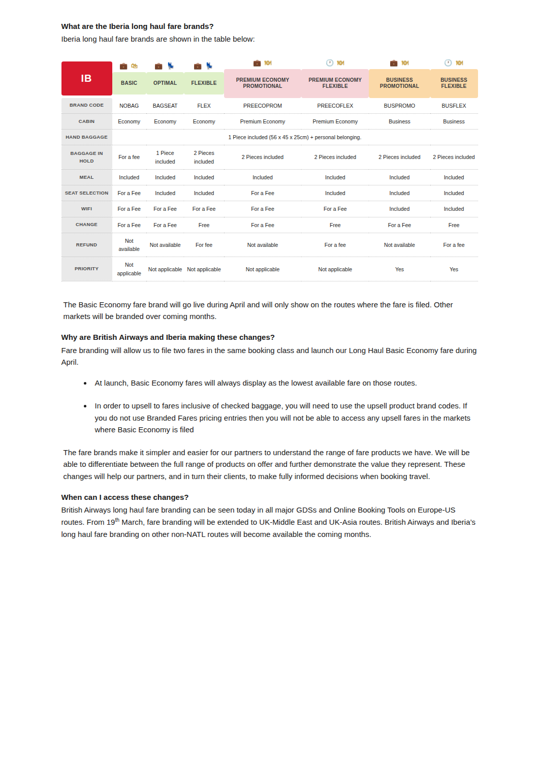What are the Iberia long haul fare brands?
Iberia long haul fare brands are shown in the table below:
| IB | 💼 🛍 Basic | 💼 💺 Optimal | 💼 💺 Flexible | 💼 🍽 Premium Economy Promotional | 🕐 🍽 Premium Economy Flexible | 💼 🍽 Business Promotional | 🕐 🍽 Business Flexible |
| --- | --- | --- | --- | --- | --- | --- | --- |
| Brand Code | NOBAG | BAGSEAT | FLEX | PREECOPROM | PREECOFLEX | BUSPROMO | BUSFLEX |
| Cabin | Economy | Economy | Economy | Premium Economy | Premium Economy | Business | Business |
| Hand Baggage | 1 Piece included (56 x 45 x 25cm) + personal belonging. |
| Baggage in Hold | For a fee | 1 Piece included | 2 Pieces included | 2 Pieces included | 2 Pieces included | 2 Pieces included | 2 Pieces included |
| Meal | Included | Included | Included | Included | Included | Included | Included |
| Seat Selection | For a Fee | Included | Included | For a Fee | Included | Included | Included |
| WiFi | For a Fee | For a Fee | For a Fee | For a Fee | For a Fee | Included | Included |
| Change | For a Fee | For a Fee | Free | For a Fee | Free | For a Fee | Free |
| Refund | Not available | Not available | For fee | Not available | For a fee | Not available | For a fee |
| Priority | Not applicable | Not applicable | Not applicable | Not applicable | Not applicable | Yes | Yes |
The Basic Economy fare brand will go live during April and will only show on the routes where the fare is filed. Other markets will be branded over coming months.
Why are British Airways and Iberia making these changes?
Fare branding will allow us to file two fares in the same booking class and launch our Long Haul Basic Economy fare during April.
At launch, Basic Economy fares will always display as the lowest available fare on those routes.
In order to upsell to fares inclusive of checked baggage, you will need to use the upsell product brand codes. If you do not use Branded Fares pricing entries then you will not be able to access any upsell fares in the markets where Basic Economy is filed
The fare brands make it simpler and easier for our partners to understand the range of fare products we have. We will be able to differentiate between the full range of products on offer and further demonstrate the value they represent. These changes will help our partners, and in turn their clients, to make fully informed decisions when booking travel.
When can I access these changes?
British Airways long haul fare branding can be seen today in all major GDSs and Online Booking Tools on Europe-US routes. From 19th March, fare branding will be extended to UK-Middle East and UK-Asia routes. British Airways and Iberia’s long haul fare branding on other non-NATL routes will become available the coming months.